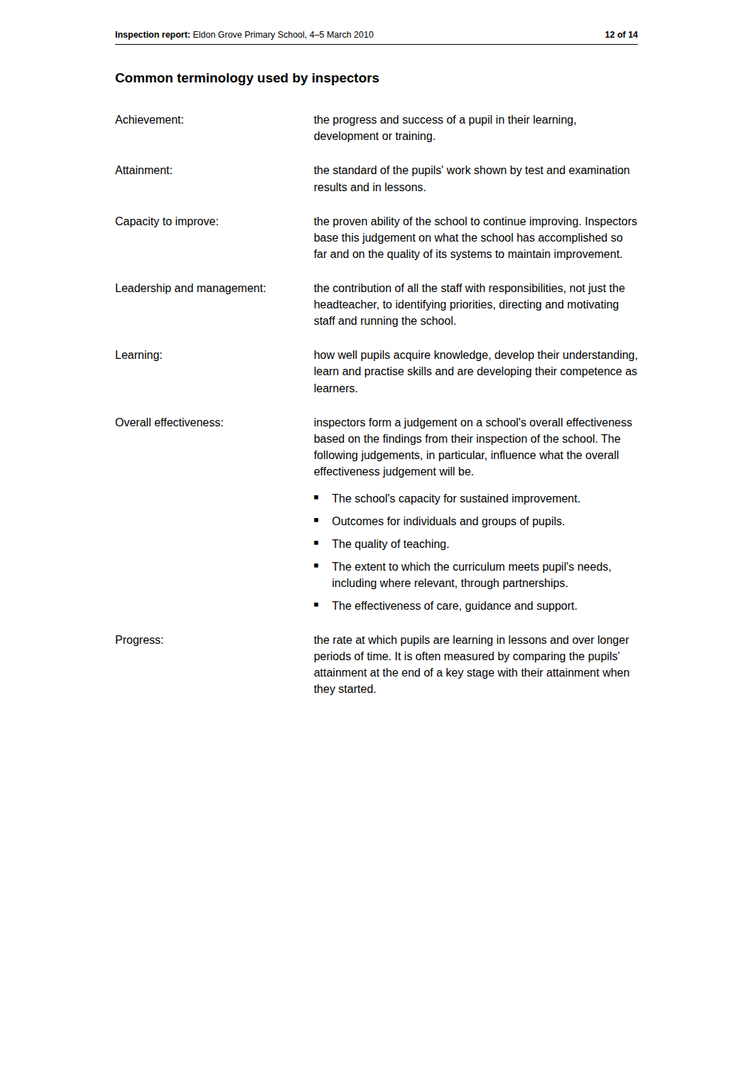Inspection report: Eldon Grove Primary School, 4–5 March 2010 12 of 14
Common terminology used by inspectors
Achievement:
the progress and success of a pupil in their learning, development or training.
Attainment:
the standard of the pupils' work shown by test and examination results and in lessons.
Capacity to improve:
the proven ability of the school to continue improving. Inspectors base this judgement on what the school has accomplished so far and on the quality of its systems to maintain improvement.
Leadership and management:
the contribution of all the staff with responsibilities, not just the headteacher, to identifying priorities, directing and motivating staff and running the school.
Learning:
how well pupils acquire knowledge, develop their understanding, learn and practise skills and are developing their competence as learners.
Overall effectiveness:
inspectors form a judgement on a school's overall effectiveness based on the findings from their inspection of the school. The following judgements, in particular, influence what the overall effectiveness judgement will be.
The school's capacity for sustained improvement.
Outcomes for individuals and groups of pupils.
The quality of teaching.
The extent to which the curriculum meets pupil's needs, including where relevant, through partnerships.
The effectiveness of care, guidance and support.
Progress:
the rate at which pupils are learning in lessons and over longer periods of time. It is often measured by comparing the pupils' attainment at the end of a key stage with their attainment when they started.